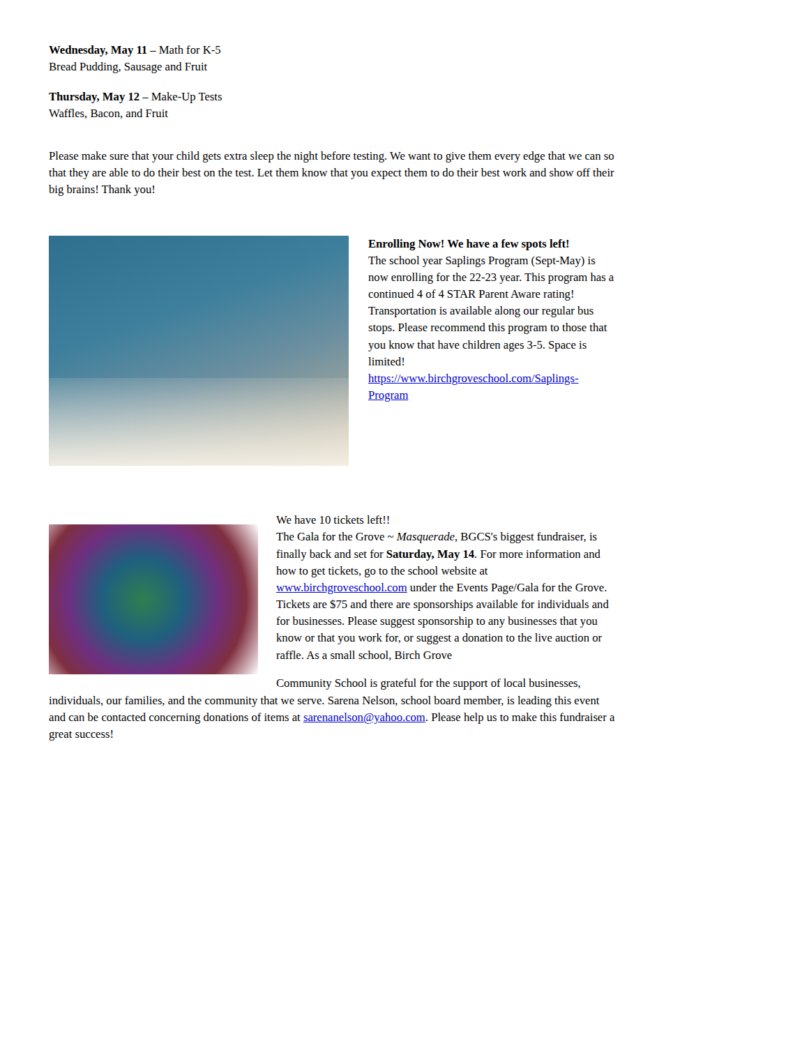Wednesday, May 11 – Math for K-5
Bread Pudding, Sausage and Fruit
Thursday, May 12 – Make-Up Tests
Waffles, Bacon, and Fruit
Please make sure that your child gets extra sleep the night before testing. We want to give them every edge that we can so that they are able to do their best on the test. Let them know that you expect them to do their best work and show off their big brains! Thank you!
Enrolling Now! We have a few spots left!
The school year Saplings Program (Sept-May) is now enrolling for the 22-23 year. This program has a continued 4 of 4 STAR Parent Aware rating! Transportation is available along our regular bus stops. Please recommend this program to those that you know that have children ages 3-5. Space is limited!
https://www.birchgroveschool.com/Saplings-Program
We have 10 tickets left!!
The Gala for the Grove ~ Masquerade, BGCS's biggest fundraiser, is finally back and set for Saturday, May 14. For more information and how to get tickets, go to the school website at www.birchgroveschool.com under the Events Page/Gala for the Grove. Tickets are $75 and there are sponsorships available for individuals and for businesses. Please suggest sponsorship to any businesses that you know or that you work for, or suggest a donation to the live auction or raffle. As a small school, Birch Grove
Community School is grateful for the support of local businesses, individuals, our families, and the community that we serve. Sarena Nelson, school board member, is leading this event and can be contacted concerning donations of items at sarenanelson@yahoo.com. Please help us to make this fundraiser a great success!